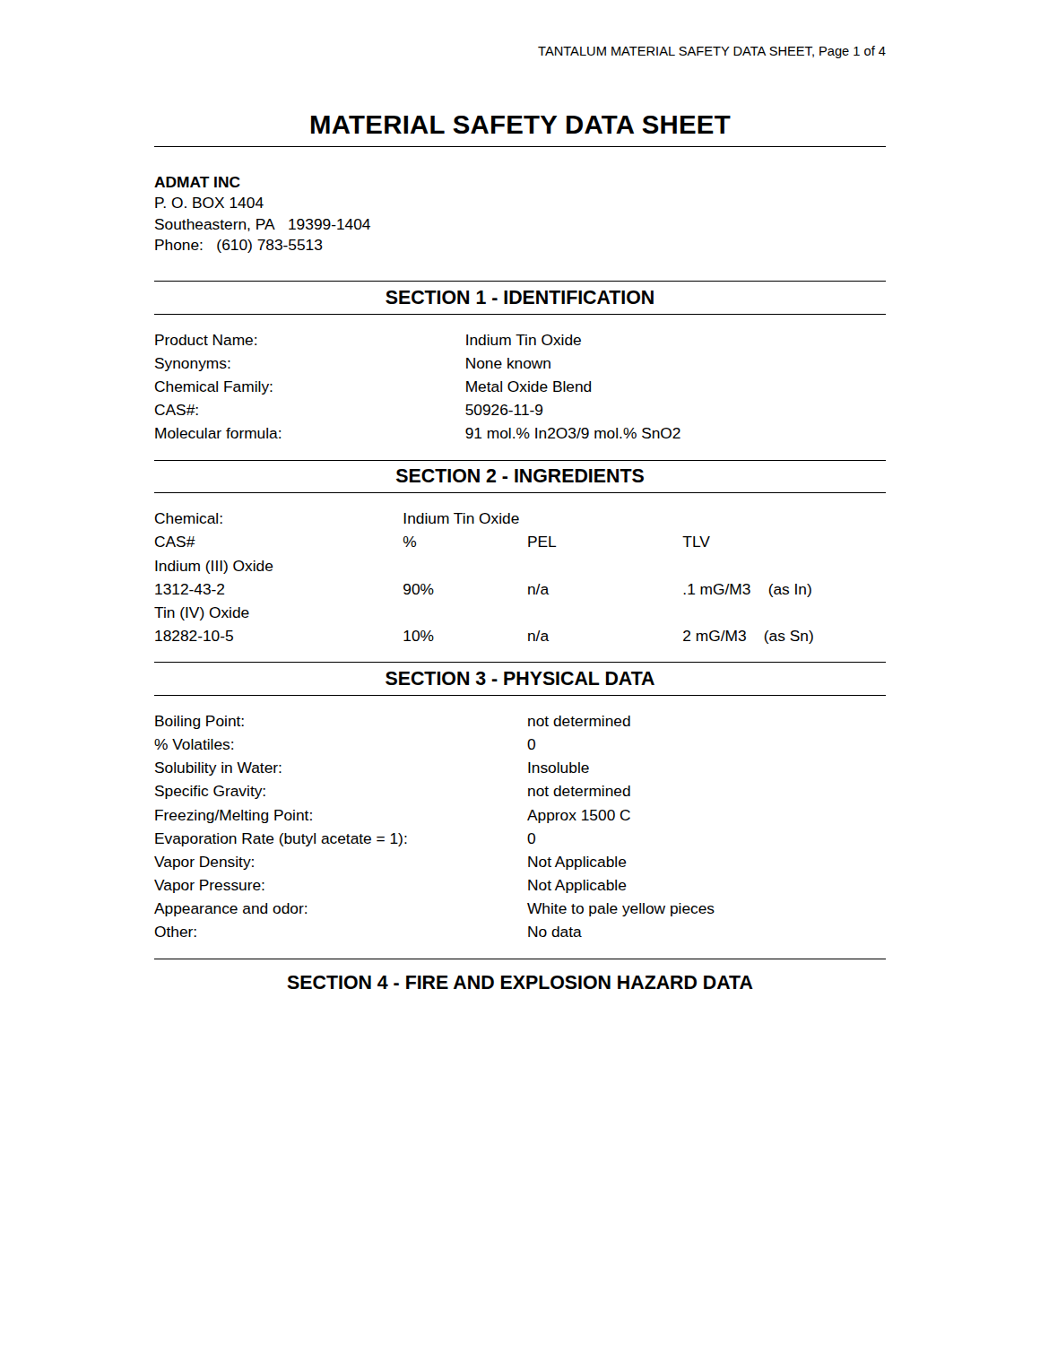TANTALUM MATERIAL SAFETY DATA SHEET, Page 1 of 4
MATERIAL SAFETY DATA SHEET
ADMAT INC
P. O. BOX 1404
Southeastern, PA 19399-1404
Phone: (610) 783-5513
SECTION 1 - IDENTIFICATION
| Product Name: | Indium Tin Oxide |
| Synonyms: | None known |
| Chemical Family: | Metal Oxide Blend |
| CAS#: | 50926-11-9 |
| Molecular formula: | 91 mol.% In2O3/9 mol.% SnO2 |
SECTION 2 - INGREDIENTS
| Chemical: | Indium Tin Oxide |
| CAS# | % | PEL | TLV |
| Indium (III) Oxide |
| 1312-43-2 | 90% | n/a | .1 mG/M3 (as In) |
| Tin (IV) Oxide |
| 18282-10-5 | 10% | n/a | 2 mG/M3 (as Sn) |
SECTION 3 - PHYSICAL DATA
| Boiling Point: | not determined |
| % Volatiles: | 0 |
| Solubility in Water: | Insoluble |
| Specific Gravity: | not determined |
| Freezing/Melting Point: | Approx 1500 C |
| Evaporation Rate (butyl acetate = 1): | 0 |
| Vapor Density: | Not Applicable |
| Vapor Pressure: | Not Applicable |
| Appearance and odor: | White to pale yellow pieces |
| Other: | No data |
SECTION 4 - FIRE AND EXPLOSION HAZARD DATA